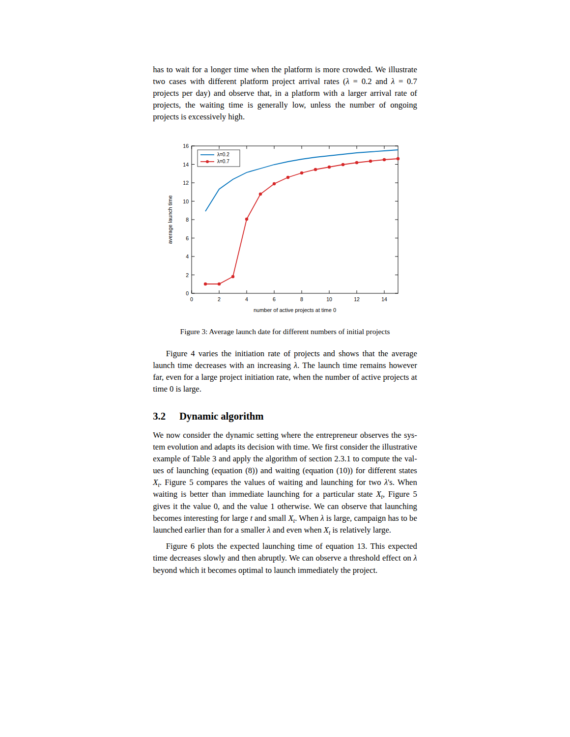has to wait for a longer time when the platform is more crowded. We illustrate two cases with different platform project arrival rates (λ = 0.2 and λ = 0.7 projects per day) and observe that, in a platform with a larger arrival rate of projects, the waiting time is generally low, unless the number of ongoing projects is excessively high.
0 2 4 6 8 10 12 14 16 0 2 4 6 8 10 12 14 number of active projects at time 0 average launch time λ=0.2 λ=0.7
Figure 3: Average launch date for different numbers of initial projects
Figure 4 varies the initiation rate of projects and shows that the average launch time decreases with an increasing λ. The launch time remains however far, even for a large project initiation rate, when the number of active projects at time 0 is large.
3.2 Dynamic algorithm
We now consider the dynamic setting where the entrepreneur observes the system evolution and adapts its decision with time. We first consider the illustrative example of Table 3 and apply the algorithm of section 2.3.1 to compute the values of launching (equation (8)) and waiting (equation (10)) for different states Xt. Figure 5 compares the values of waiting and launching for two λ's. When waiting is better than immediate launching for a particular state Xt, Figure 5 gives it the value 0, and the value 1 otherwise. We can observe that launching becomes interesting for large t and small Xt. When λ is large, campaign has to be launched earlier than for a smaller λ and even when Xt is relatively large.
Figure 6 plots the expected launching time of equation 13. This expected time decreases slowly and then abruptly. We can observe a threshold effect on λ beyond which it becomes optimal to launch immediately the project.